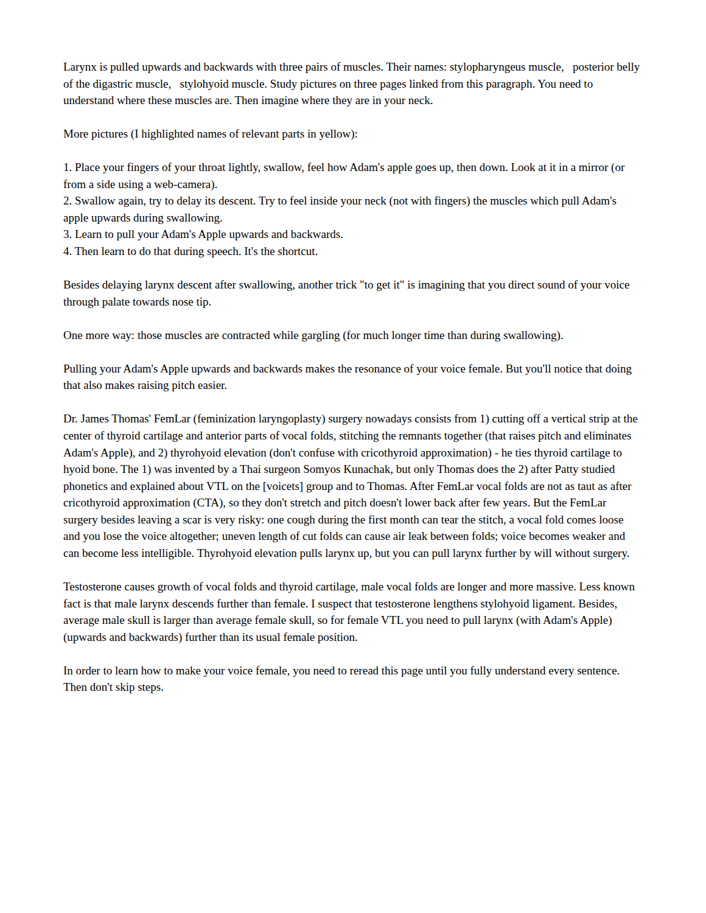Larynx is pulled upwards and backwards with three pairs of muscles. Their names: stylopharyngeus muscle, posterior belly of the digastric muscle, stylohyoid muscle. Study pictures on three pages linked from this paragraph. You need to understand where these muscles are. Then imagine where they are in your neck.
More pictures (I highlighted names of relevant parts in yellow):
1. Place your fingers of your throat lightly, swallow, feel how Adam's apple goes up, then down. Look at it in a mirror (or from a side using a web-camera).
2. Swallow again, try to delay its descent. Try to feel inside your neck (not with fingers) the muscles which pull Adam's apple upwards during swallowing.
3. Learn to pull your Adam's Apple upwards and backwards.
4. Then learn to do that during speech. It's the shortcut.
Besides delaying larynx descent after swallowing, another trick "to get it" is imagining that you direct sound of your voice through palate towards nose tip.
One more way: those muscles are contracted while gargling (for much longer time than during swallowing).
Pulling your Adam's Apple upwards and backwards makes the resonance of your voice female. But you'll notice that doing that also makes raising pitch easier.
Dr. James Thomas' FemLar (feminization laryngoplasty) surgery nowadays consists from 1) cutting off a vertical strip at the center of thyroid cartilage and anterior parts of vocal folds, stitching the remnants together (that raises pitch and eliminates Adam's Apple), and 2) thyrohyoid elevation (don't confuse with cricothyroid approximation) - he ties thyroid cartilage to hyoid bone. The 1) was invented by a Thai surgeon Somyos Kunachak, but only Thomas does the 2) after Patty studied phonetics and explained about VTL on the [voicets] group and to Thomas. After FemLar vocal folds are not as taut as after cricothyroid approximation (CTA), so they don't stretch and pitch doesn't lower back after few years. But the FemLar surgery besides leaving a scar is very risky: one cough during the first month can tear the stitch, a vocal fold comes loose and you lose the voice altogether; uneven length of cut folds can cause air leak between folds; voice becomes weaker and can become less intelligible. Thyrohyoid elevation pulls larynx up, but you can pull larynx further by will without surgery.
Testosterone causes growth of vocal folds and thyroid cartilage, male vocal folds are longer and more massive. Less known fact is that male larynx descends further than female. I suspect that testosterone lengthens stylohyoid ligament. Besides, average male skull is larger than average female skull, so for female VTL you need to pull larynx (with Adam's Apple) (upwards and backwards) further than its usual female position.
In order to learn how to make your voice female, you need to reread this page until you fully understand every sentence. Then don't skip steps.